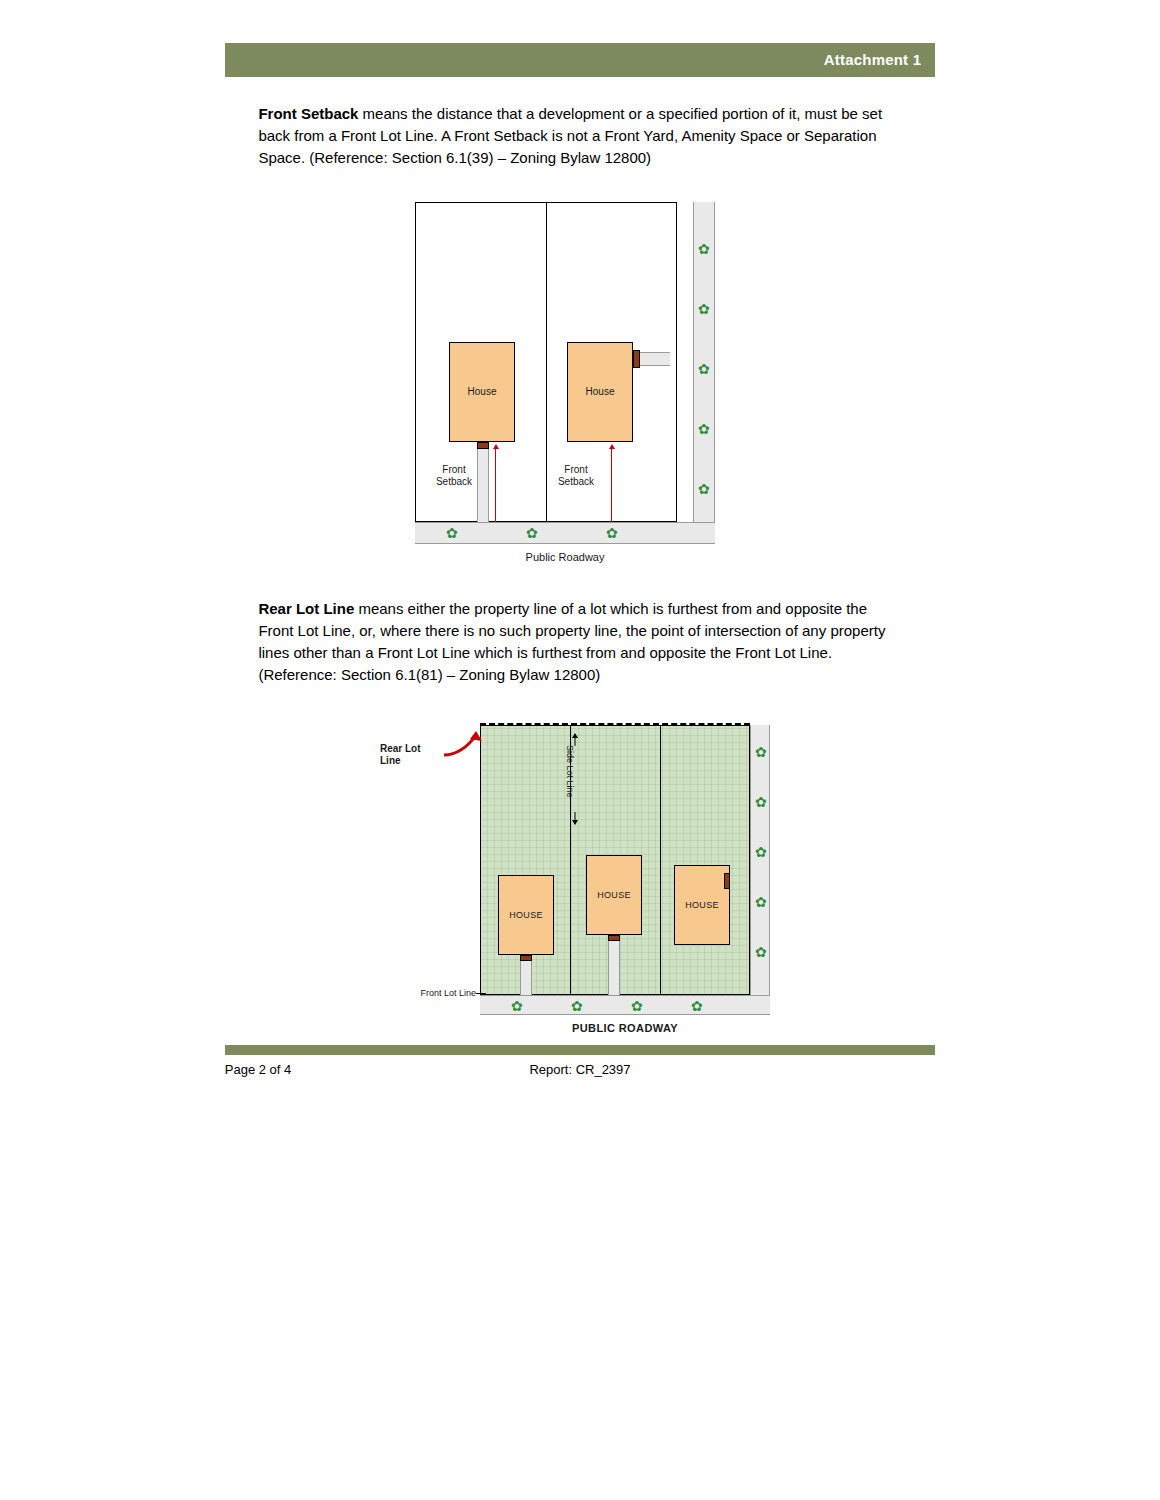Attachment 1
Front Setback means the distance that a development or a specified portion of it, must be set back from a Front Lot Line. A Front Setback is not a Front Yard, Amenity Space or Separation Space. (Reference: Section 6.1(39) – Zoning Bylaw 12800)
House
House
Front
Setback
Front
Setback
Public Roadway
Rear Lot Line means either the property line of a lot which is furthest from and opposite the Front Lot Line, or, where there is no such property line, the point of intersection of any property lines other than a Front Lot Line which is furthest from and opposite the Front Lot Line. (Reference: Section 6.1(81) – Zoning Bylaw 12800)
HOUSE
HOUSE
HOUSE
Rear Lot
Line
Side Lot Line
Front Lot Line
PUBLIC ROADWAY
Page 2 of 4
Report: CR_2397